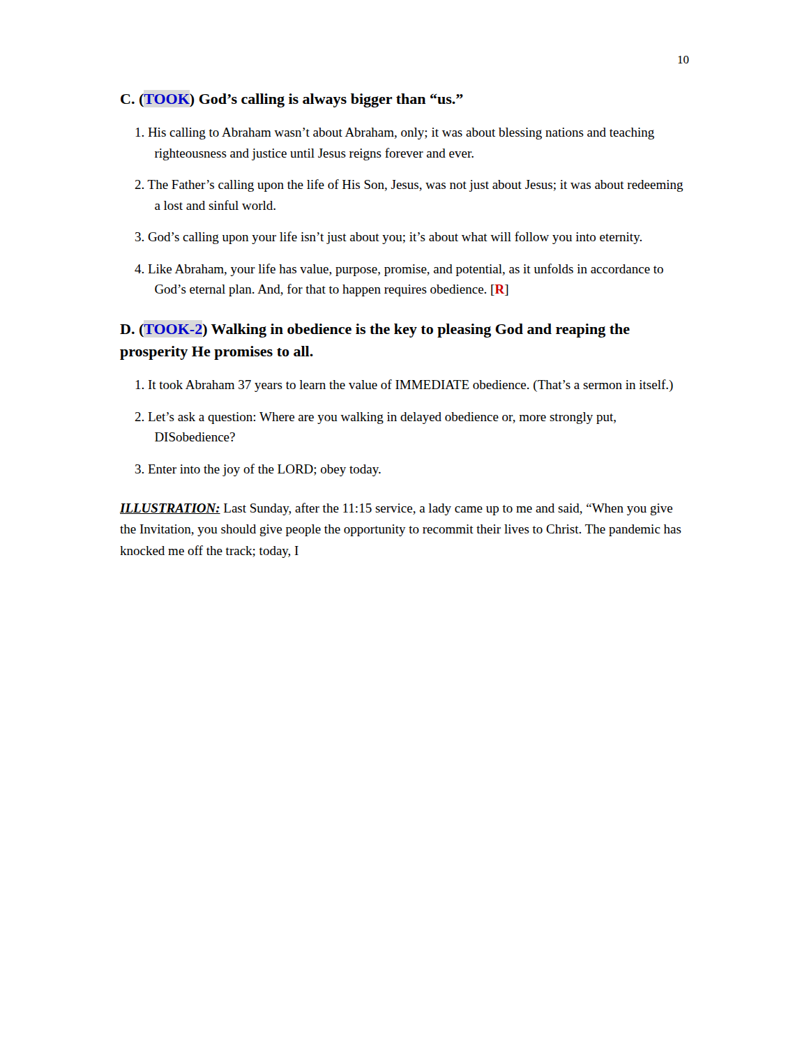10
C. (TOOK) God’s calling is always bigger than “us.”
1. His calling to Abraham wasn’t about Abraham, only; it was about blessing nations and teaching righteousness and justice until Jesus reigns forever and ever.
2. The Father’s calling upon the life of His Son, Jesus, was not just about Jesus; it was about redeeming a lost and sinful world.
3. God’s calling upon your life isn’t just about you; it’s about what will follow you into eternity.
4. Like Abraham, your life has value, purpose, promise, and potential, as it unfolds in accordance to God’s eternal plan. And, for that to happen requires obedience. [R]
D. (TOOK-2) Walking in obedience is the key to pleasing God and reaping the prosperity He promises to all.
1. It took Abraham 37 years to learn the value of IMMEDIATE obedience. (That’s a sermon in itself.)
2. Let’s ask a question: Where are you walking in delayed obedience or, more strongly put, DISobedience?
3. Enter into the joy of the LORD; obey today.
ILLUSTRATION: Last Sunday, after the 11:15 service, a lady came up to me and said, “When you give the Invitation, you should give people the opportunity to recommit their lives to Christ. The pandemic has knocked me off the track; today, I